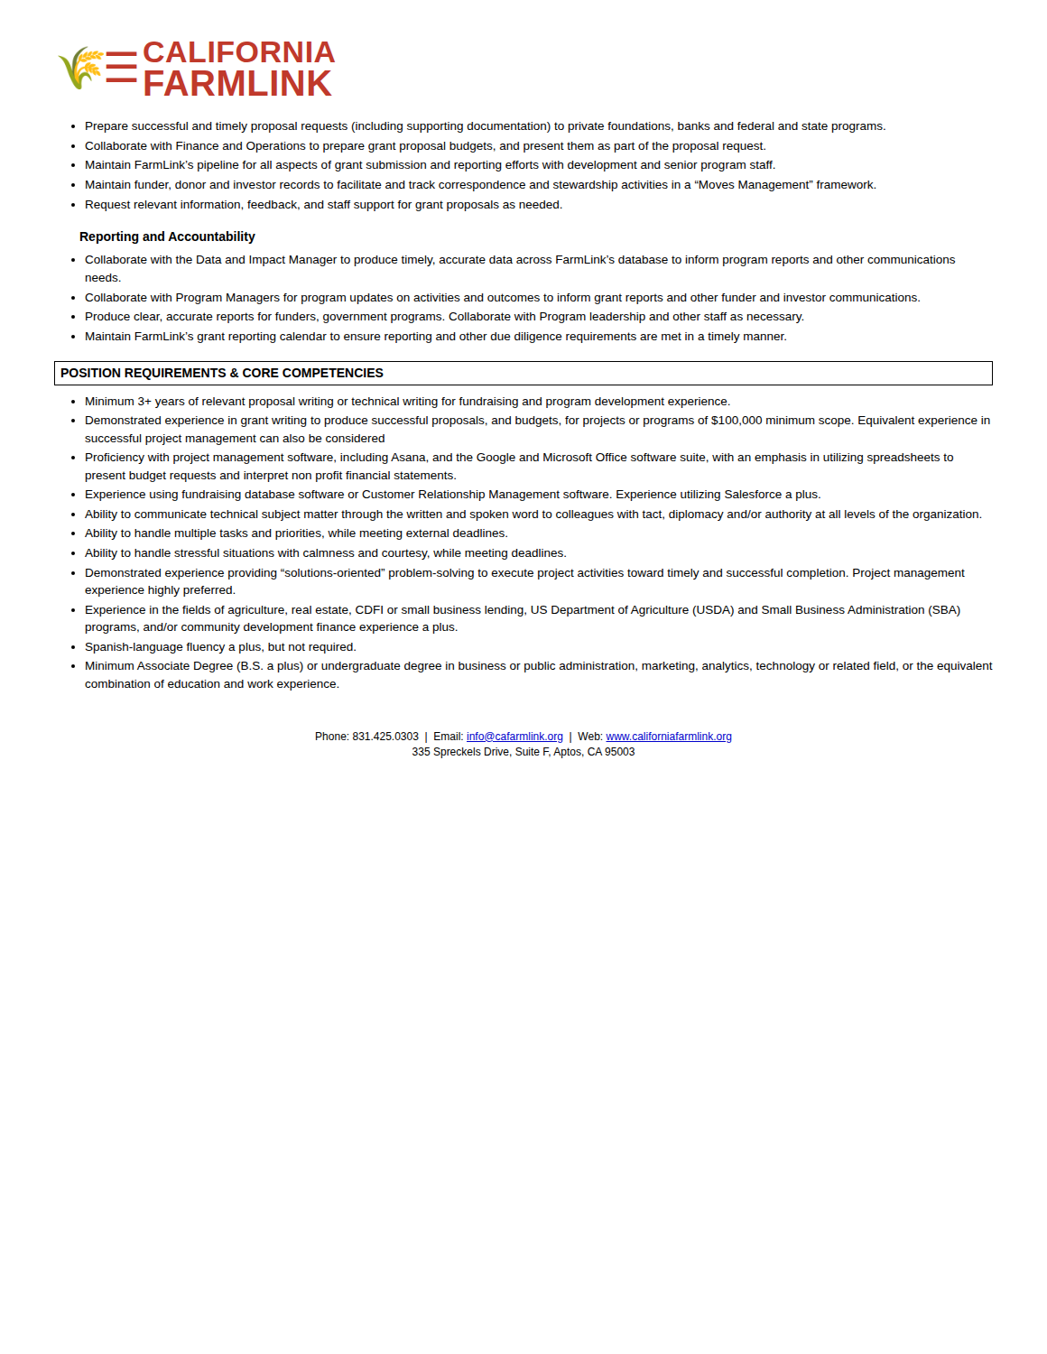| 🌾☰ | CALIFORNIA FARMLINK |
Prepare successful and timely proposal requests (including supporting documentation) to private foundations, banks and federal and state programs.
Collaborate with Finance and Operations to prepare grant proposal budgets, and present them as part of the proposal request.
Maintain FarmLink’s pipeline for all aspects of grant submission and reporting efforts with development and senior program staff.
Maintain funder, donor and investor records to facilitate and track correspondence and stewardship activities in a “Moves Management” framework.
Request relevant information, feedback, and staff support for grant proposals as needed.
Reporting and Accountability
Collaborate with the Data and Impact Manager to produce timely, accurate data across FarmLink’s database to inform program reports and other communications needs.
Collaborate with Program Managers for program updates on activities and outcomes to inform grant reports and other funder and investor communications.
Produce clear, accurate reports for funders, government programs. Collaborate with Program leadership and other staff as necessary.
Maintain FarmLink’s grant reporting calendar to ensure reporting and other due diligence requirements are met in a timely manner.
POSITION REQUIREMENTS & CORE COMPETENCIES
Minimum 3+ years of relevant proposal writing or technical writing for fundraising and program development experience.
Demonstrated experience in grant writing to produce successful proposals, and budgets, for projects or programs of $100,000 minimum scope. Equivalent experience in successful project management can also be considered
Proficiency with project management software, including Asana, and the Google and Microsoft Office software suite, with an emphasis in utilizing spreadsheets to present budget requests and interpret non profit financial statements.
Experience using fundraising database software or Customer Relationship Management software. Experience utilizing Salesforce a plus.
Ability to communicate technical subject matter through the written and spoken word to colleagues with tact, diplomacy and/or authority at all levels of the organization.
Ability to handle multiple tasks and priorities, while meeting external deadlines.
Ability to handle stressful situations with calmness and courtesy, while meeting deadlines.
Demonstrated experience providing “solutions-oriented” problem-solving to execute project activities toward timely and successful completion. Project management experience highly preferred.
Experience in the fields of agriculture, real estate, CDFI or small business lending, US Department of Agriculture (USDA) and Small Business Administration (SBA) programs, and/or community development finance experience a plus.
Spanish-language fluency a plus, but not required.
Minimum Associate Degree (B.S. a plus) or undergraduate degree in business or public administration, marketing, analytics, technology or related field, or the equivalent combination of education and work experience.
Phone: 831.425.0303 | Email: info@cafarmlink.org | Web: www.californiafarmlink.org
335 Spreckels Drive, Suite F, Aptos, CA 95003